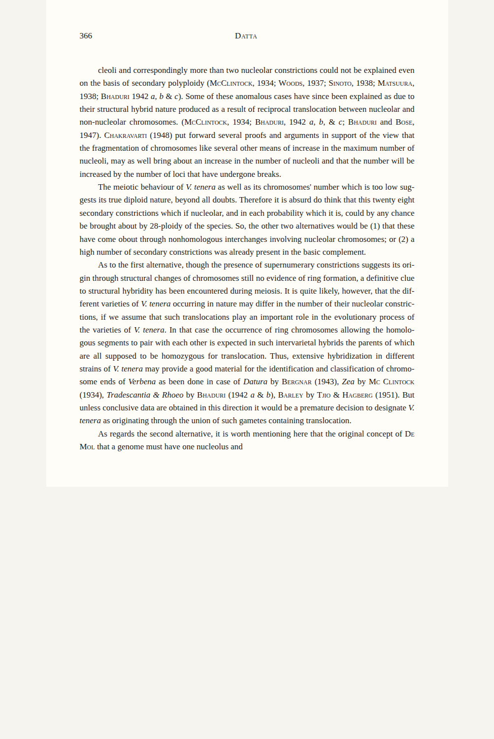366 Datta
cleoli and correspondingly more than two nucleolar constrictions could not be explained even on the basis of secondary polyploidy (McClintock, 1934; Woods, 1937; Sinoto, 1938; Matsuura, 1938; Bhaduri 1942 a, b & c). Some of these anomalous cases have since been explained as due to their structural hybrid nature produced as a result of reciprocal translocation between nucleolar and non-nucleolar chromosomes. (McClintock, 1934; Bhaduri, 1942 a, b, & c; Bhaduri and Bose, 1947). Chakravarti (1948) put forward several proofs and arguments in support of the view that the fragmentation of chromosomes like several other means of increase in the maximum number of nucleoli, may as well bring about an increase in the number of nucleoli and that the number will be increased by the number of loci that have undergone breaks.
The meiotic behaviour of V. tenera as well as its chromosomes' number which is too low suggests its true diploid nature, beyond all doubts. Therefore it is absurd do think that this twenty eight secondary constrictions which if nucleolar, and in each probability which it is, could by any chance be brought about by 28-ploidy of the species. So, the other two alternatives would be (1) that these have come obout through nonhomologous interchanges involving nucleolar chromosomes; or (2) a high number of secondary constrictions was already present in the basic complement.
As to the first alternative, though the presence of supernumerary constrictions suggests its origin through structural changes of chromosomes still no evidence of ring formation, a definitive clue to structural hybridity has been encountered during meiosis. It is quite likely, however, that the different varieties of V. tenera occurring in nature may differ in the number of their nucleolar constrictions, if we assume that such translocations play an important role in the evolutionary process of the varieties of V. tenera. In that case the occurrence of ring chromosomes allowing the homologous segments to pair with each other is expected in such intervarietal hybrids the parents of which are all supposed to be homozygous for translocation. Thus, extensive hybridization in different strains of V. tenera may provide a good material for the identification and classification of chromosome ends of Verbena as been done in case of Datura by Bergnar (1943), Zea by Mc Clintock (1934), Tradescantia & Rhoeo by Bhaduri (1942 a & b), Barley by Tjio & Hagberg (1951). But unless conclusive data are obtained in this direction it would be a premature decision to designate V. tenera as originating through the union of such gametes containing translocation.
As regards the second alternative, it is worth mentioning here that the original concept of De Mol that a genome must have one nucleolus and